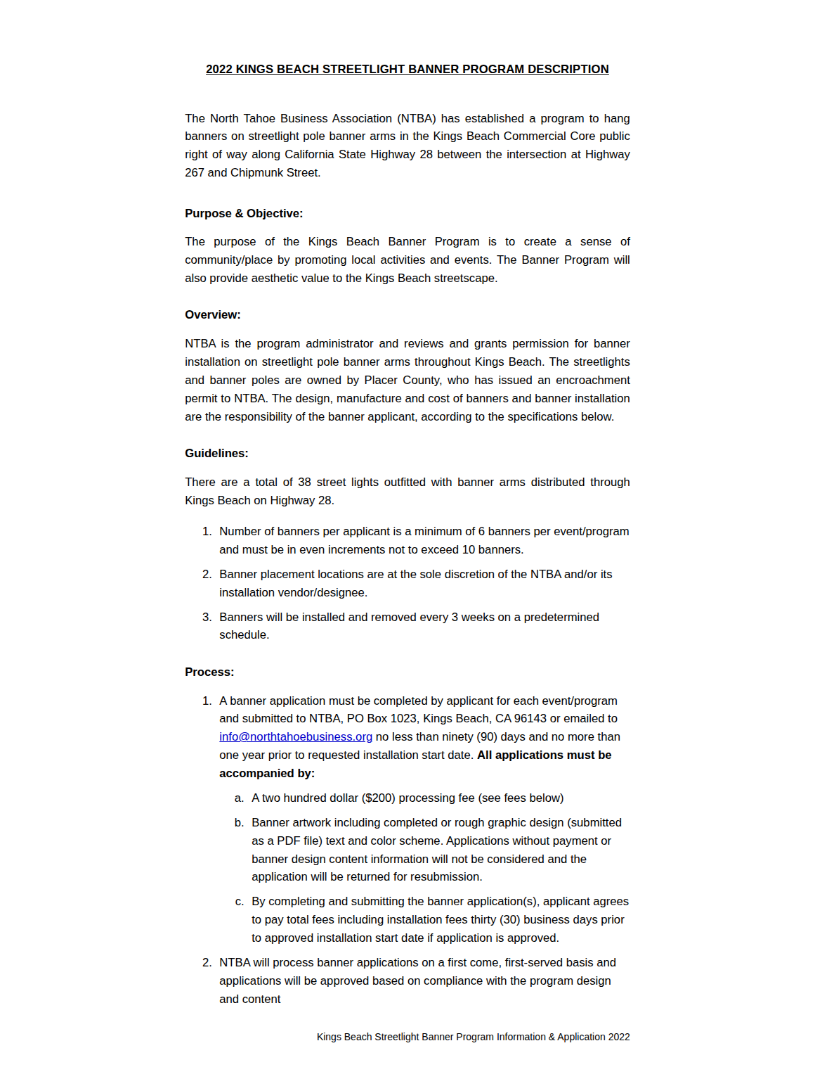2022 KINGS BEACH STREETLIGHT BANNER PROGRAM DESCRIPTION
The North Tahoe Business Association (NTBA) has established a program to hang banners on streetlight pole banner arms in the Kings Beach Commercial Core public right of way along California State Highway 28 between the intersection at Highway 267 and Chipmunk Street.
Purpose & Objective:
The purpose of the Kings Beach Banner Program is to create a sense of community/place by promoting local activities and events. The Banner Program will also provide aesthetic value to the Kings Beach streetscape.
Overview:
NTBA is the program administrator and reviews and grants permission for banner installation on streetlight pole banner arms throughout Kings Beach. The streetlights and banner poles are owned by Placer County, who has issued an encroachment permit to NTBA. The design, manufacture and cost of banners and banner installation are the responsibility of the banner applicant, according to the specifications below.
Guidelines:
There are a total of 38 street lights outfitted with banner arms distributed through Kings Beach on Highway 28.
Number of banners per applicant is a minimum of 6 banners per event/program and must be in even increments not to exceed 10 banners.
Banner placement locations are at the sole discretion of the NTBA and/or its installation vendor/designee.
Banners will be installed and removed every 3 weeks on a predetermined schedule.
Process:
A banner application must be completed by applicant for each event/program and submitted to NTBA, PO Box 1023, Kings Beach, CA 96143 or emailed to info@northtahoebusiness.org no less than ninety (90) days and no more than one year prior to requested installation start date. All applications must be accompanied by:
A two hundred dollar ($200) processing fee (see fees below)
Banner artwork including completed or rough graphic design (submitted as a PDF file) text and color scheme. Applications without payment or banner design content information will not be considered and the application will be returned for resubmission.
By completing and submitting the banner application(s), applicant agrees to pay total fees including installation fees thirty (30) business days prior to approved installation start date if application is approved.
NTBA will process banner applications on a first come, first-served basis and applications will be approved based on compliance with the program design and content
Kings Beach Streetlight Banner Program Information & Application 2022